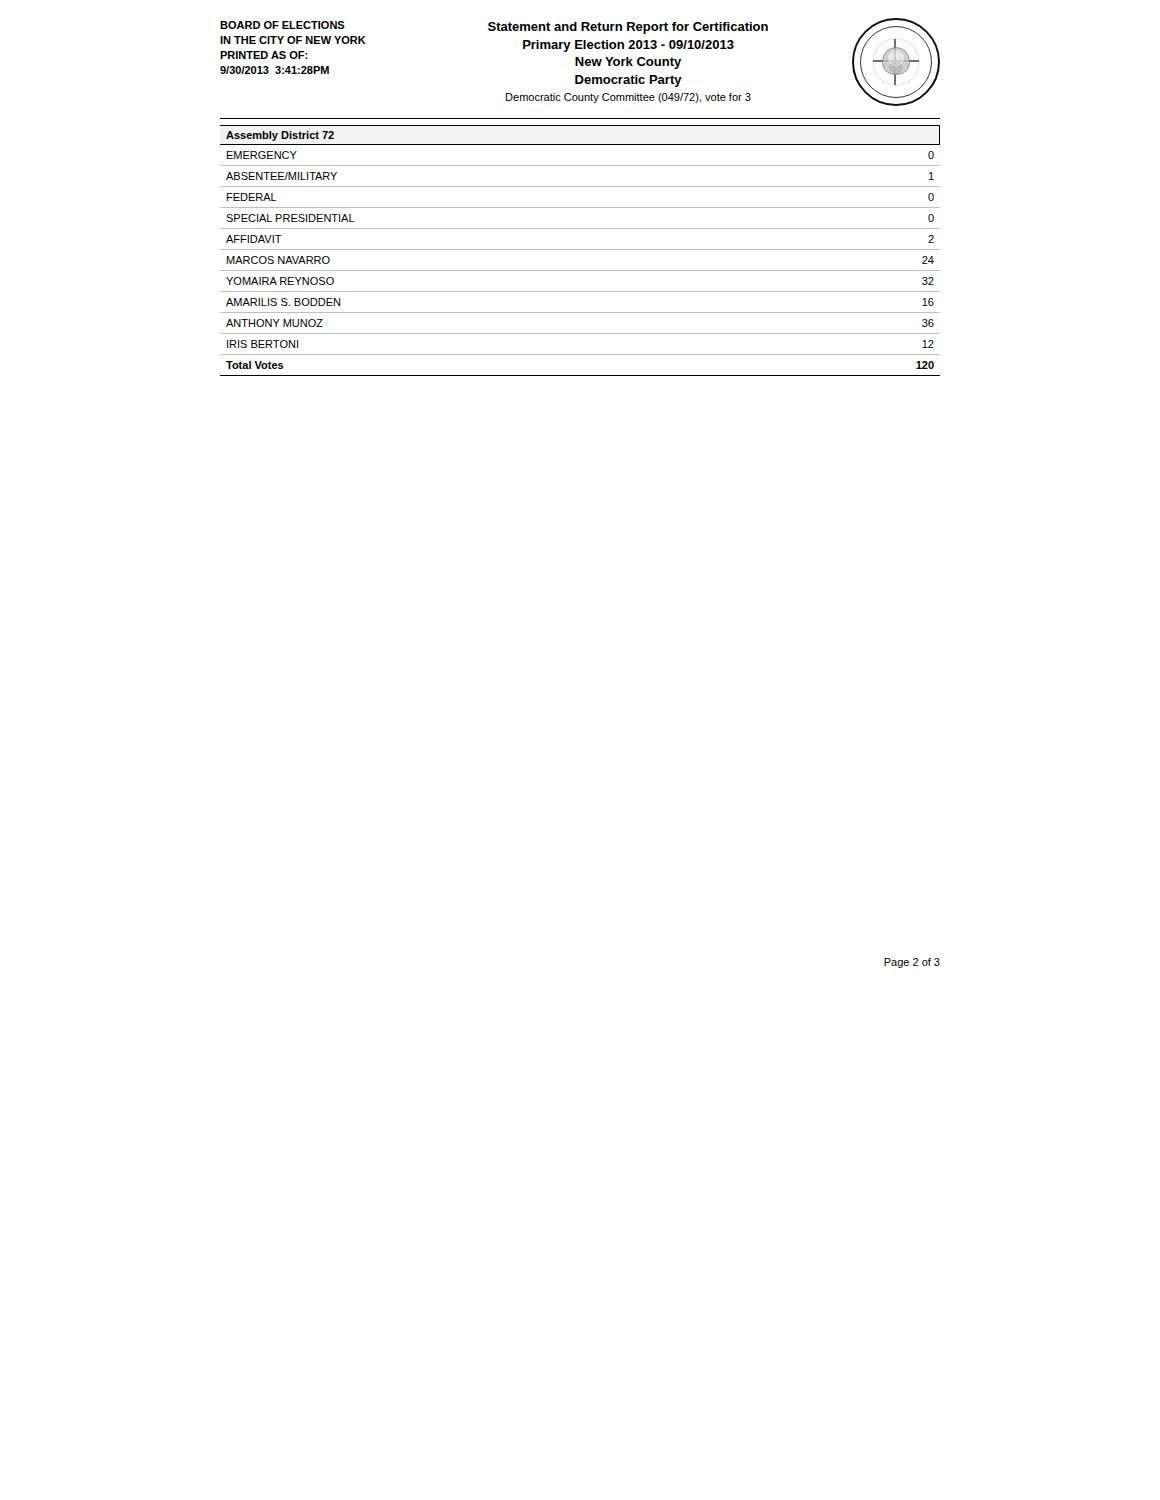BOARD OF ELECTIONS
IN THE CITY OF NEW YORK
PRINTED AS OF:
9/30/2013 3:41:28PM
Statement and Return Report for Certification
Primary Election 2013 - 09/10/2013
New York County
Democratic Party
Democratic County Committee (049/72), vote for 3
Assembly District 72
| EMERGENCY | 0 |
| ABSENTEE/MILITARY | 1 |
| FEDERAL | 0 |
| SPECIAL PRESIDENTIAL | 0 |
| AFFIDAVIT | 2 |
| MARCOS NAVARRO | 24 |
| YOMAIRA REYNOSO | 32 |
| AMARILIS S. BODDEN | 16 |
| ANTHONY MUNOZ | 36 |
| IRIS BERTONI | 12 |
| Total Votes | 120 |
Page 2 of 3